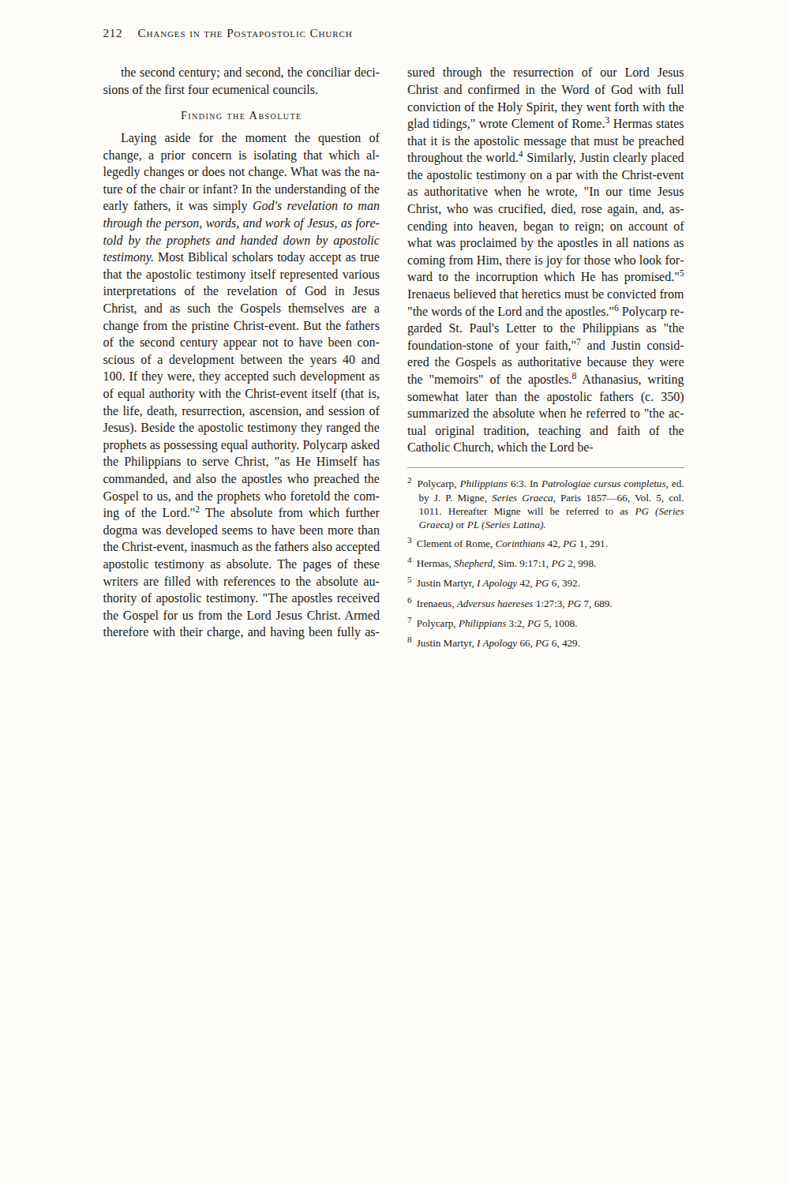212
Changes in the Postapostolic Church
the second century; and second, the conciliar decisions of the first four ecumenical councils.
Finding the Absolute
Laying aside for the moment the question of change, a prior concern is isolating that which allegedly changes or does not change. What was the nature of the chair or infant? In the understanding of the early fathers, it was simply God's revelation to man through the person, words, and work of Jesus, as foretold by the prophets and handed down by apostolic testimony. Most Biblical scholars today accept as true that the apostolic testimony itself represented various interpretations of the revelation of God in Jesus Christ, and as such the Gospels themselves are a change from the pristine Christ-event. But the fathers of the second century appear not to have been conscious of a development between the years 40 and 100. If they were, they accepted such development as of equal authority with the Christ-event itself (that is, the life, death, resurrection, ascension, and session of Jesus). Beside the apostolic testimony they ranged the prophets as possessing equal authority. Polycarp asked the Philippians to serve Christ, "as He Himself has commanded, and also the apostles who preached the Gospel to us, and the prophets who foretold the coming of the Lord."2 The absolute from which further dogma was developed seems to have been more than the Christ-event, inasmuch as the fathers also accepted apostolic testimony as absolute. The pages of these writers are filled with references to the absolute authority of apostolic testimony. "The apostles received the Gospel for us from the Lord Jesus Christ. Armed therefore with their charge, and having been fully assured through the resurrection of our Lord Jesus Christ and confirmed in the Word of God with full conviction of the Holy Spirit, they went forth with the glad tidings," wrote Clement of Rome.3 Hermas states that it is the apostolic message that must be preached throughout the world.4 Similarly, Justin clearly placed the apostolic testimony on a par with the Christ-event as authoritative when he wrote, "In our time Jesus Christ, who was crucified, died, rose again, and, ascending into heaven, began to reign; on account of what was proclaimed by the apostles in all nations as coming from Him, there is joy for those who look forward to the incorruption which He has promised."5 Irenaeus believed that heretics must be convicted from "the words of the Lord and the apostles."6 Polycarp regarded St. Paul's Letter to the Philippians as "the foundation-stone of your faith,"7 and Justin considered the Gospels as authoritative because they were the "memoirs" of the apostles.8 Athanasius, writing somewhat later than the apostolic fathers (c. 350) summarized the absolute when he referred to "the actual original tradition, teaching and faith of the Catholic Church, which the Lord be-
2 Polycarp, Philippians 6:3. In Patrologiae cursus completus, ed. by J. P. Migne, Series Graeca, Paris 1857—66, Vol. 5, col. 1011. Hereafter Migne will be referred to as PG (Series Graeca) or PL (Series Latina).
3 Clement of Rome, Corinthians 42, PG 1, 291.
4 Hermas, Shepherd, Sim. 9:17:1, PG 2, 998.
5 Justin Martyr, I Apology 42, PG 6, 392.
6 Irenaeus, Adversus haereses 1:27:3, PG 7, 689.
7 Polycarp, Philippians 3:2, PG 5, 1008.
8 Justin Martyr, I Apology 66, PG 6, 429.